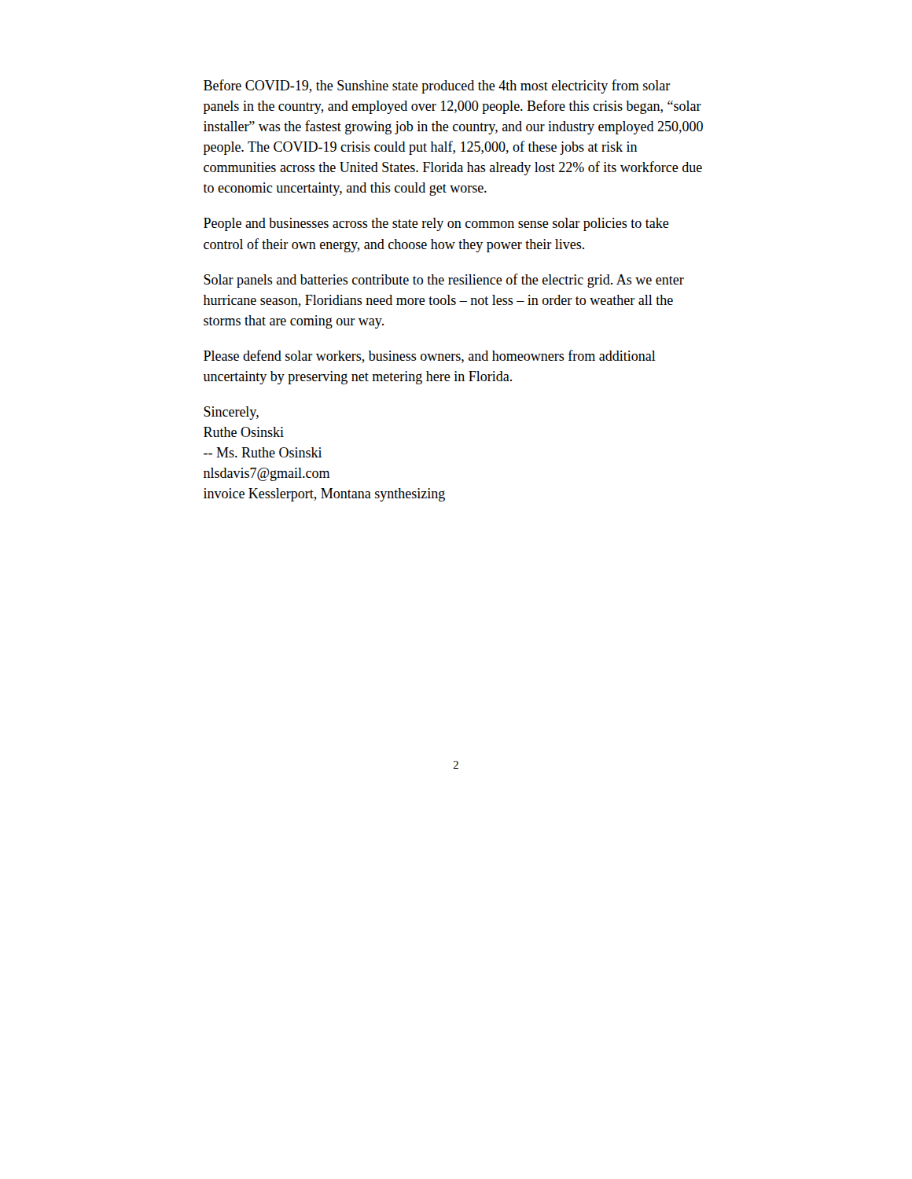Before COVID-19, the Sunshine state produced the 4th most electricity from solar panels in the country, and employed over 12,000 people. Before this crisis began, “solar installer” was the fastest growing job in the country, and our industry employed 250,000 people. The COVID-19 crisis could put half, 125,000, of these jobs at risk in communities across the United States. Florida has already lost 22% of its workforce due to economic uncertainty, and this could get worse.
People and businesses across the state rely on common sense solar policies to take control of their own energy, and choose how they power their lives.
Solar panels and batteries contribute to the resilience of the electric grid. As we enter hurricane season, Floridians need more tools – not less – in order to weather all the storms that are coming our way.
Please defend solar workers, business owners, and homeowners from additional uncertainty by preserving net metering here in Florida.
Sincerely,
Ruthe Osinski
-- Ms. Ruthe Osinski nlsdavis7@gmail.com invoice Kesslerport, Montana synthesizing
2